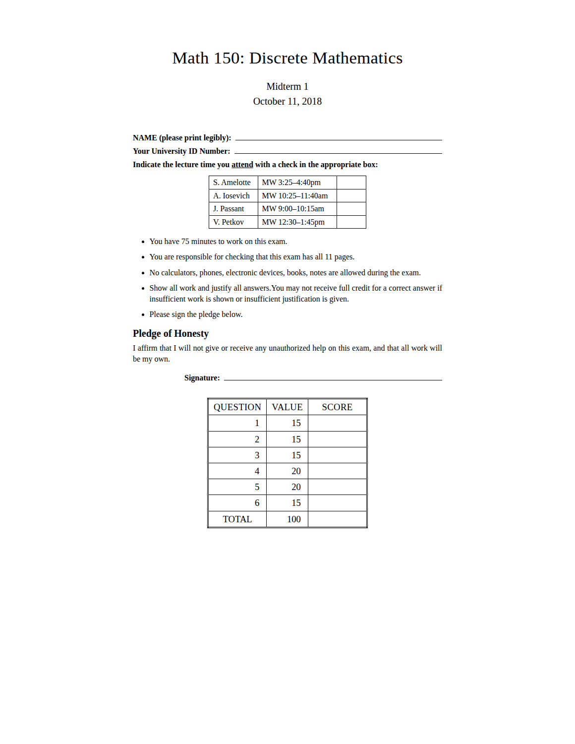Math 150: Discrete Mathematics
Midterm 1
October 11, 2018
NAME (please print legibly):
Your University ID Number:
Indicate the lecture time you attend with a check in the appropriate box:
| S. Amelotte | MW 3:25–4:40pm | |
| A. Iosevich | MW 10:25–11:40am | |
| J. Passant | MW 9:00–10:15am | |
| V. Petkov | MW 12:30–1:45pm | |
You have 75 minutes to work on this exam.
You are responsible for checking that this exam has all 11 pages.
No calculators, phones, electronic devices, books, notes are allowed during the exam.
Show all work and justify all answers.You may not receive full credit for a correct answer if insufficient work is shown or insufficient justification is given.
Please sign the pledge below.
Pledge of Honesty
I affirm that I will not give or receive any unauthorized help on this exam, and that all work will be my own.
Signature:
| QUESTION | VALUE | SCORE |
| --- | --- | --- |
| 1 | 15 | |
| 2 | 15 | |
| 3 | 15 | |
| 4 | 20 | |
| 5 | 20 | |
| 6 | 15 | |
| TOTAL | 100 | |